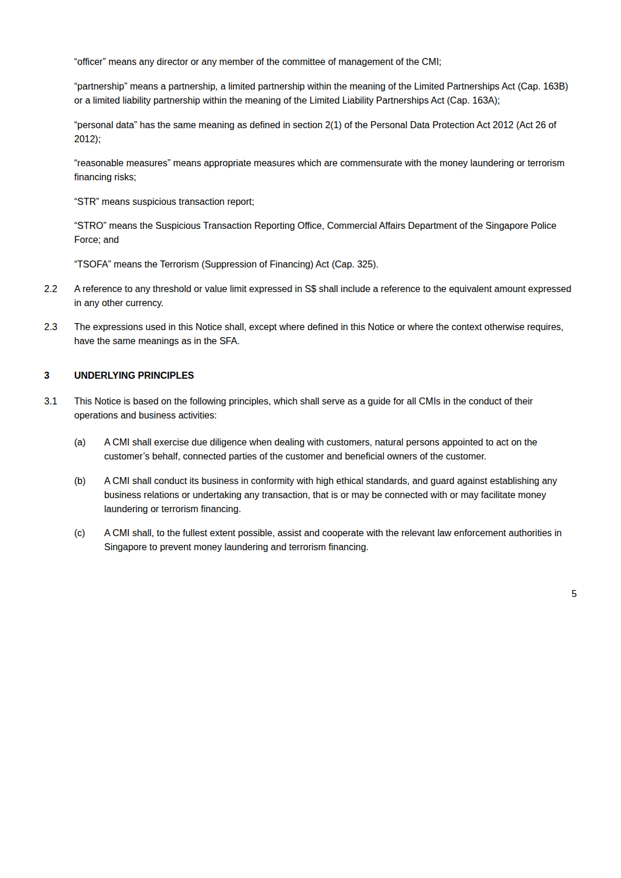“officer” means any director or any member of the committee of management of the CMI;
“partnership” means a partnership, a limited partnership within the meaning of the Limited Partnerships Act (Cap. 163B) or a limited liability partnership within the meaning of the Limited Liability Partnerships Act (Cap. 163A);
“personal data” has the same meaning as defined in section 2(1) of the Personal Data Protection Act 2012 (Act 26 of 2012);
“reasonable measures” means appropriate measures which are commensurate with the money laundering or terrorism financing risks;
“STR” means suspicious transaction report;
“STRO” means the Suspicious Transaction Reporting Office, Commercial Affairs Department of the Singapore Police Force; and
“TSOFA” means the Terrorism (Suppression of Financing) Act (Cap. 325).
2.2
A reference to any threshold or value limit expressed in S$ shall include a reference to the equivalent amount expressed in any other currency.
2.3
The expressions used in this Notice shall, except where defined in this Notice or where the context otherwise requires, have the same meanings as in the SFA.
3 UNDERLYING PRINCIPLES
3.1
This Notice is based on the following principles, which shall serve as a guide for all CMIs in the conduct of their operations and business activities:
(a)
A CMI shall exercise due diligence when dealing with customers, natural persons appointed to act on the customer’s behalf, connected parties of the customer and beneficial owners of the customer.
(b)
A CMI shall conduct its business in conformity with high ethical standards, and guard against establishing any business relations or undertaking any transaction, that is or may be connected with or may facilitate money laundering or terrorism financing.
(c)
A CMI shall, to the fullest extent possible, assist and cooperate with the relevant law enforcement authorities in Singapore to prevent money laundering and terrorism financing.
5